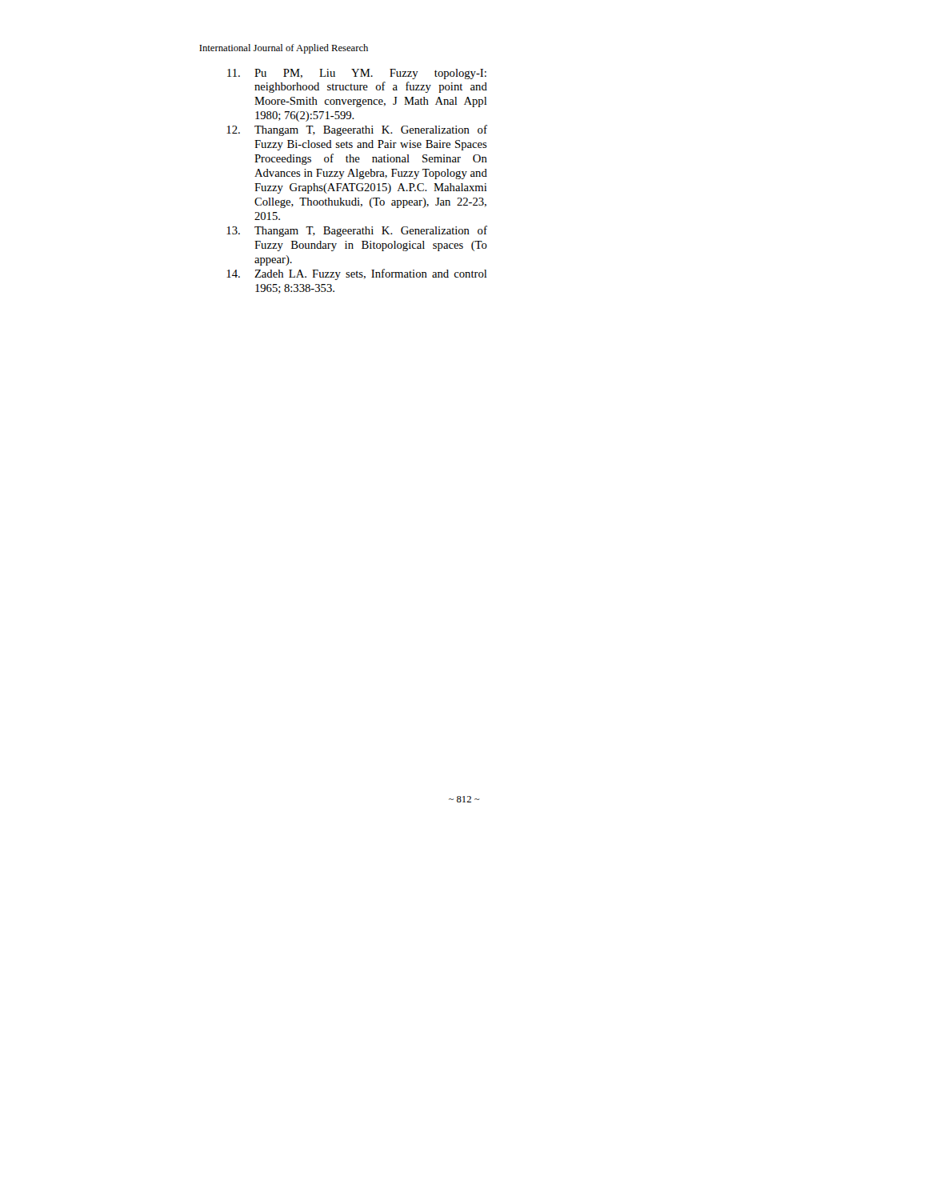International Journal of Applied Research
11. Pu PM, Liu YM. Fuzzy topology-I: neighborhood structure of a fuzzy point and Moore-Smith convergence, J Math Anal Appl 1980; 76(2):571-599.
12. Thangam T, Bageerathi K. Generalization of Fuzzy Bi-closed sets and Pair wise Baire Spaces Proceedings of the national Seminar On Advances in Fuzzy Algebra, Fuzzy Topology and Fuzzy Graphs(AFATG2015) A.P.C. Mahalaxmi College, Thoothukudi, (To appear), Jan 22-23, 2015.
13. Thangam T, Bageerathi K. Generalization of Fuzzy Boundary in Bitopological spaces (To appear).
14. Zadeh LA. Fuzzy sets, Information and control 1965; 8:338-353.
~ 812 ~